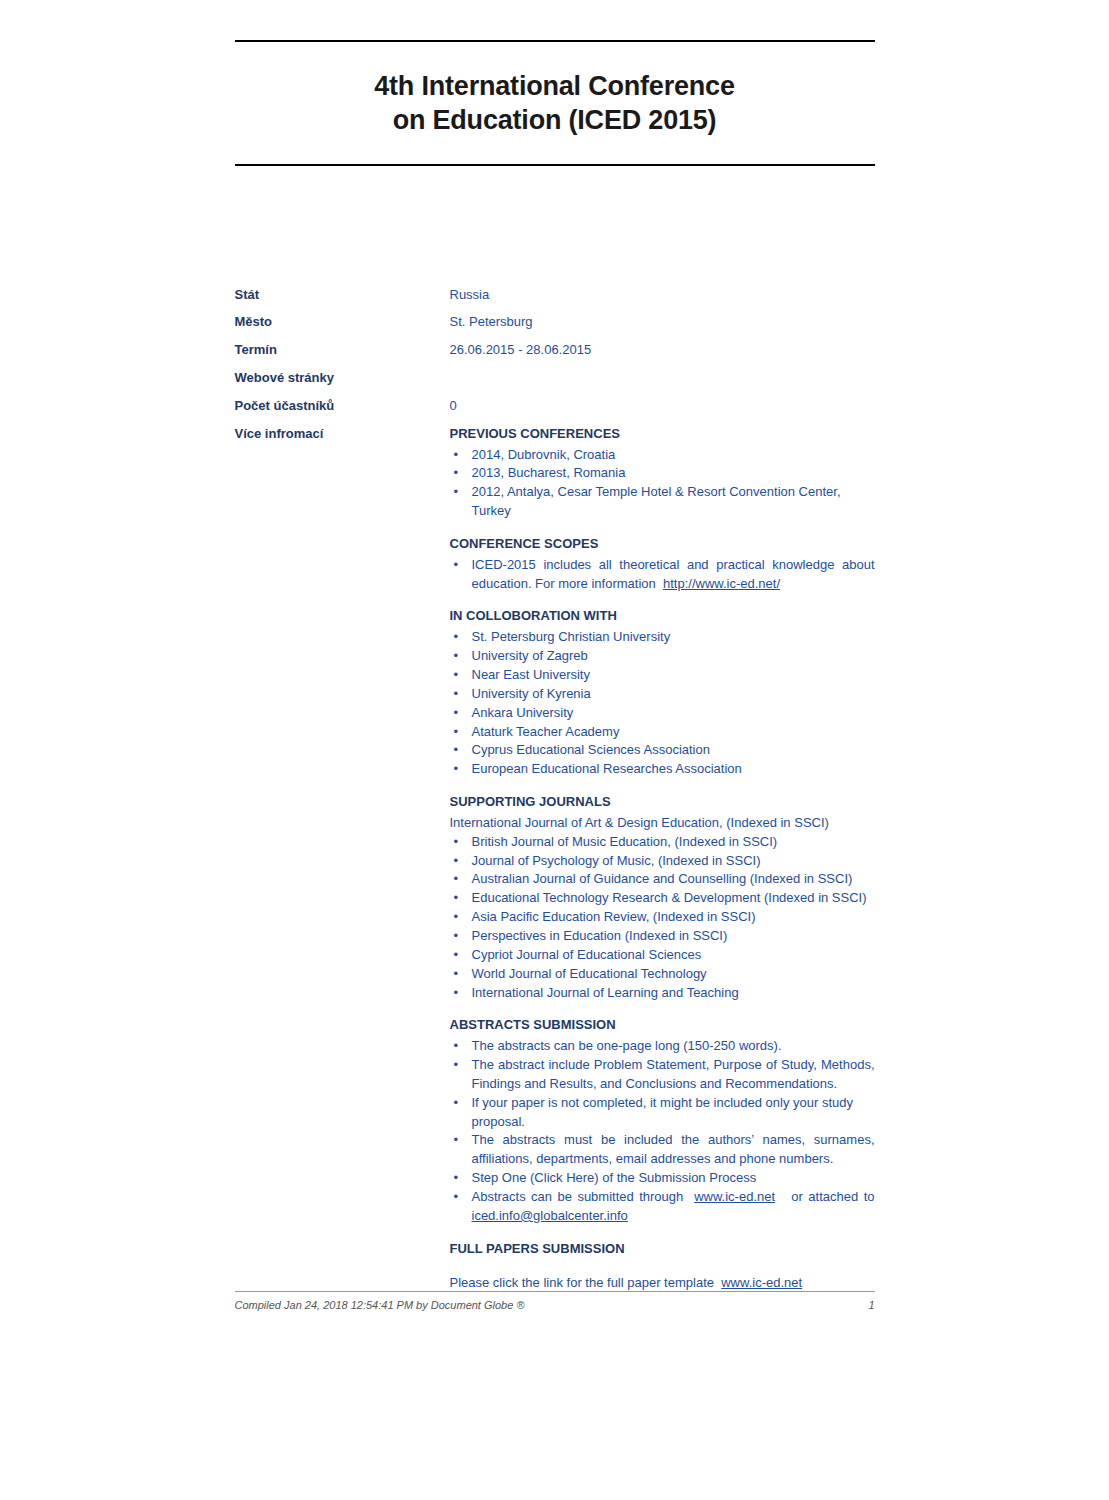4th International Conference
on Education (ICED 2015)
| Stát | Russia |
| Město | St. Petersburg |
| Termín | 26.06.2015 - 28.06.2015 |
| Webové stránky | |
| Počet účastníků | 0 |
| Více infromací | PREVIOUS CONFERENCES 2014, Dubrovnik, Croatia 2013, Bucharest, Romania 2012, Antalya, Cesar Temple Hotel & Resort Convention Center, Turkey CONFERENCE SCOPES ICED-2015 includes all theoretical and practical knowledge about education. For more information http://www.ic-ed.net/ IN COLLOBORATION WITH St. Petersburg Christian University University of Zagreb Near East University University of Kyrenia Ankara University Ataturk Teacher Academy Cyprus Educational Sciences Association European Educational Researches Association SUPPORTING JOURNALS International Journal of Art & Design Education, (Indexed in SSCI) British Journal of Music Education, (Indexed in SSCI) Journal of Psychology of Music, (Indexed in SSCI) Australian Journal of Guidance and Counselling (Indexed in SSCI) Educational Technology Research & Development (Indexed in SSCI) Asia Pacific Education Review, (Indexed in SSCI) Perspectives in Education (Indexed in SSCI) Cypriot Journal of Educational Sciences World Journal of Educational Technology International Journal of Learning and Teaching ABSTRACTS SUBMISSION The abstracts can be one-page long (150-250 words). The abstract include Problem Statement, Purpose of Study, Methods, Findings and Results, and Conclusions and Recommendations. If your paper is not completed, it might be included only your study proposal. The abstracts must be included the authors’ names, surnames, affiliations, departments, email addresses and phone numbers. Step One (Click Here) of the Submission Process Abstracts can be submitted through www.ic-ed.net or attached to iced.info@globalcenter.info FULL PAPERS SUBMISSION Please click the link for the full paper template www.ic-ed.net |
Compiled Jan 24, 2018 12:54:41 PM by Document Globe ® 1